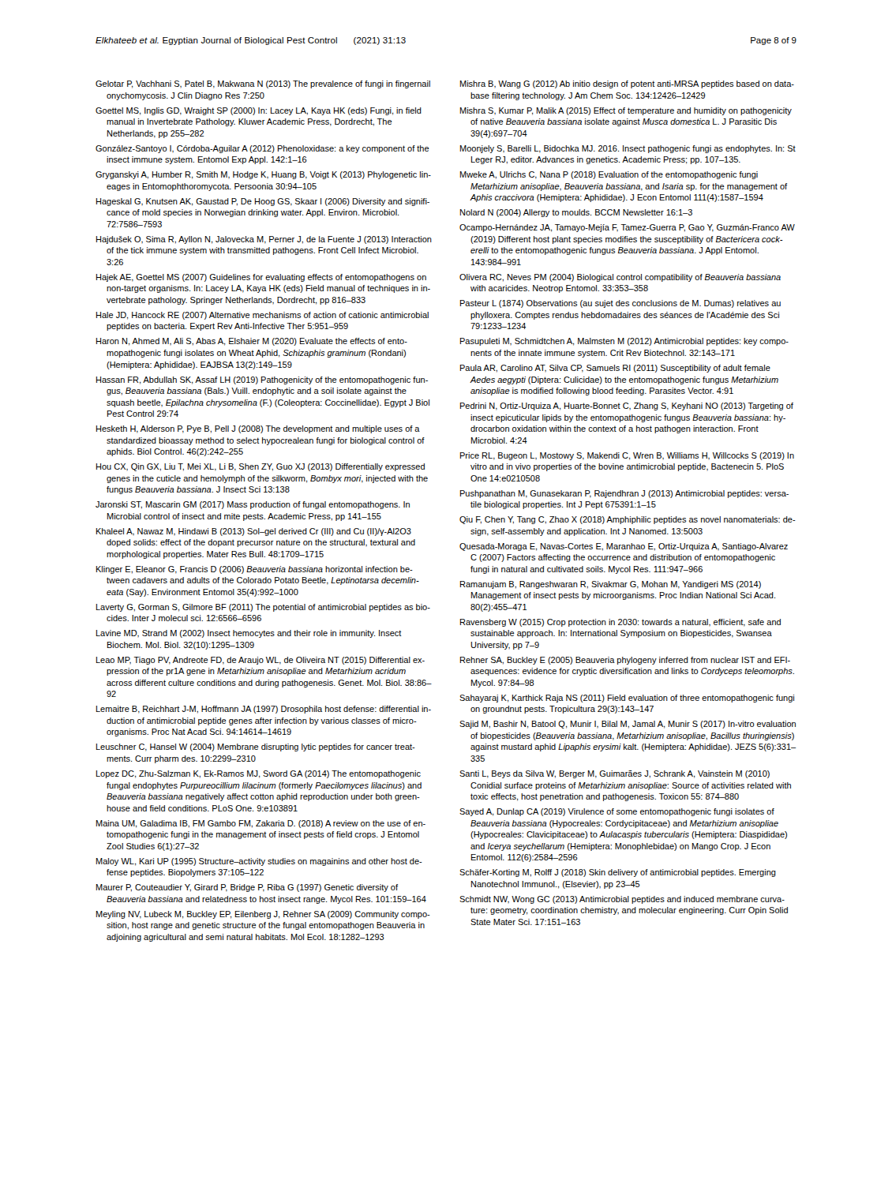Elkhateeb et al. Egyptian Journal of Biological Pest Control (2021) 31:13
Page 8 of 9
Gelotar P, Vachhani S, Patel B, Makwana N (2013) The prevalence of fungi in fingernail onychomycosis. J Clin Diagno Res 7:250
Goettel MS, Inglis GD, Wraight SP (2000) In: Lacey LA, Kaya HK (eds) Fungi, in field manual in Invertebrate Pathology. Kluwer Academic Press, Dordrecht, The Netherlands, pp 255–282
González-Santoyo I, Córdoba-Aguilar A (2012) Phenoloxidase: a key component of the insect immune system. Entomol Exp Appl. 142:1–16
Gryganskyi A, Humber R, Smith M, Hodge K, Huang B, Voigt K (2013) Phylogenetic lineages in Entomophthoromycota. Persoonia 30:94–105
Hageskal G, Knutsen AK, Gaustad P, De Hoog GS, Skaar I (2006) Diversity and significance of mold species in Norwegian drinking water. Appl. Environ. Microbiol. 72:7586–7593
Hajdušek O, Sima R, Ayllon N, Jalovecka M, Perner J, de la Fuente J (2013) Interaction of the tick immune system with transmitted pathogens. Front Cell Infect Microbiol. 3:26
Hajek AE, Goettel MS (2007) Guidelines for evaluating effects of entomopathogens on non-target organisms. In: Lacey LA, Kaya HK (eds) Field manual of techniques in invertebrate pathology. Springer Netherlands, Dordrecht, pp 816–833
Hale JD, Hancock RE (2007) Alternative mechanisms of action of cationic antimicrobial peptides on bacteria. Expert Rev Anti-Infective Ther 5:951–959
Haron N, Ahmed M, Ali S, Abas A, Elshaier M (2020) Evaluate the effects of entomopathogenic fungi isolates on Wheat Aphid, Schizaphis graminum (Rondani) (Hemiptera: Aphididae). EAJBSA 13(2):149–159
Hassan FR, Abdullah SK, Assaf LH (2019) Pathogenicity of the entomopathogenic fungus, Beauveria bassiana (Bals.) Vuill. endophytic and a soil isolate against the squash beetle, Epilachna chrysomelina (F.) (Coleoptera: Coccinellidae). Egypt J Biol Pest Control 29:74
Hesketh H, Alderson P, Pye B, Pell J (2008) The development and multiple uses of a standardized bioassay method to select hypocrealean fungi for biological control of aphids. Biol Control. 46(2):242–255
Hou CX, Qin GX, Liu T, Mei XL, Li B, Shen ZY, Guo XJ (2013) Differentially expressed genes in the cuticle and hemolymph of the silkworm, Bombyx mori, injected with the fungus Beauveria bassiana. J Insect Sci 13:138
Jaronski ST, Mascarin GM (2017) Mass production of fungal entomopathogens. In Microbial control of insect and mite pests. Academic Press, pp 141–155
Khaleel A, Nawaz M, Hindawi B (2013) Sol–gel derived Cr (III) and Cu (II)/γ-Al2O3 doped solids: effect of the dopant precursor nature on the structural, textural and morphological properties. Mater Res Bull. 48:1709–1715
Klinger E, Eleanor G, Francis D (2006) Beauveria bassiana horizontal infection between cadavers and adults of the Colorado Potato Beetle, Leptinotarsa decemlineata (Say). Environment Entomol 35(4):992–1000
Laverty G, Gorman S, Gilmore BF (2011) The potential of antimicrobial peptides as biocides. Inter J molecul sci. 12:6566–6596
Lavine MD, Strand M (2002) Insect hemocytes and their role in immunity. Insect Biochem. Mol. Biol. 32(10):1295–1309
Leao MP, Tiago PV, Andreote FD, de Araujo WL, de Oliveira NT (2015) Differential expression of the pr1A gene in Metarhizium anisopliae and Metarhizium acridum across different culture conditions and during pathogenesis. Genet. Mol. Biol. 38:86–92
Lemaitre B, Reichhart J-M, Hoffmann JA (1997) Drosophila host defense: differential induction of antimicrobial peptide genes after infection by various classes of microorganisms. Proc Nat Acad Sci. 94:14614–14619
Leuschner C, Hansel W (2004) Membrane disrupting lytic peptides for cancer treatments. Curr pharm des. 10:2299–2310
Lopez DC, Zhu-Salzman K, Ek-Ramos MJ, Sword GA (2014) The entomopathogenic fungal endophytes Purpureocillium lilacinum (formerly Paecilomyces lilacinus) and Beauveria bassiana negatively affect cotton aphid reproduction under both greenhouse and field conditions. PLoS One. 9:e103891
Maina UM, Galadima IB, FM Gambo FM, Zakaria D. (2018) A review on the use of entomopathogenic fungi in the management of insect pests of field crops. J Entomol Zool Studies 6(1):27–32
Maloy WL, Kari UP (1995) Structure–activity studies on magainins and other host defense peptides. Biopolymers 37:105–122
Maurer P, Couteaudier Y, Girard P, Bridge P, Riba G (1997) Genetic diversity of Beauveria bassiana and relatedness to host insect range. Mycol Res. 101:159–164
Meyling NV, Lubeck M, Buckley EP, Eilenberg J, Rehner SA (2009) Community composition, host range and genetic structure of the fungal entomopathogen Beauveria in adjoining agricultural and semi natural habitats. Mol Ecol. 18:1282–1293
Mishra B, Wang G (2012) Ab initio design of potent anti-MRSA peptides based on database filtering technology. J Am Chem Soc. 134:12426–12429
Mishra S, Kumar P, Malik A (2015) Effect of temperature and humidity on pathogenicity of native Beauveria bassiana isolate against Musca domestica L. J Parasitic Dis 39(4):697–704
Moonjely S, Barelli L, Bidochka MJ. 2016. Insect pathogenic fungi as endophytes. In: St Leger RJ, editor. Advances in genetics. Academic Press; pp. 107–135.
Mweke A, Ulrichs C, Nana P (2018) Evaluation of the entomopathogenic fungi Metarhizium anisopliae, Beauveria bassiana, and Isaria sp. for the management of Aphis craccivora (Hemiptera: Aphididae). J Econ Entomol 111(4):1587–1594
Nolard N (2004) Allergy to moulds. BCCM Newsletter 16:1–3
Ocampo-Hernández JA, Tamayo-Mejía F, Tamez-Guerra P, Gao Y, Guzmán-Franco AW (2019) Different host plant species modifies the susceptibility of Bactericera cockerelli to the entomopathogenic fungus Beauveria bassiana. J Appl Entomol. 143:984–991
Olivera RC, Neves PM (2004) Biological control compatibility of Beauveria bassiana with acaricides. Neotrop Entomol. 33:353–358
Pasteur L (1874) Observations (au sujet des conclusions de M. Dumas) relatives au phylloxera. Comptes rendus hebdomadaires des séances de l'Académie des Sci 79:1233–1234
Pasupuleti M, Schmidtchen A, Malmsten M (2012) Antimicrobial peptides: key components of the innate immune system. Crit Rev Biotechnol. 32:143–171
Paula AR, Carolino AT, Silva CP, Samuels RI (2011) Susceptibility of adult female Aedes aegypti (Diptera: Culicidae) to the entomopathogenic fungus Metarhizium anisopliae is modified following blood feeding. Parasites Vector. 4:91
Pedrini N, Ortiz-Urquiza A, Huarte-Bonnet C, Zhang S, Keyhani NO (2013) Targeting of insect epicuticular lipids by the entomopathogenic fungus Beauveria bassiana: hydrocarbon oxidation within the context of a host pathogen interaction. Front Microbiol. 4:24
Price RL, Bugeon L, Mostowy S, Makendi C, Wren B, Williams H, Willcocks S (2019) In vitro and in vivo properties of the bovine antimicrobial peptide, Bactenecin 5. PloS One 14:e0210508
Pushpanathan M, Gunasekaran P, Rajendhran J (2013) Antimicrobial peptides: versatile biological properties. Int J Pept 675391:1–15
Qiu F, Chen Y, Tang C, Zhao X (2018) Amphiphilic peptides as novel nanomaterials: design, self-assembly and application. Int J Nanomed. 13:5003
Quesada-Moraga E, Navas-Cortes E, Maranhao E, Ortiz-Urquiza A, Santiago-Alvarez C (2007) Factors affecting the occurrence and distribution of entomopathogenic fungi in natural and cultivated soils. Mycol Res. 111:947–966
Ramanujam B, Rangeshwaran R, Sivakmar G, Mohan M, Yandigeri MS (2014) Management of insect pests by microorganisms. Proc Indian National Sci Acad. 80(2):455–471
Ravensberg W (2015) Crop protection in 2030: towards a natural, efficient, safe and sustainable approach. In: International Symposium on Biopesticides, Swansea University, pp 7–9
Rehner SA, Buckley E (2005) Beauveria phylogeny inferred from nuclear IST and EFI-asequences: evidence for cryptic diversification and links to Cordyceps teleomorphs. Mycol. 97:84–98
Sahayaraj K, Karthick Raja NS (2011) Field evaluation of three entomopathogenic fungi on groundnut pests. Tropicultura 29(3):143–147
Sajid M, Bashir N, Batool Q, Munir I, Bilal M, Jamal A, Munir S (2017) In-vitro evaluation of biopesticides (Beauveria bassiana, Metarhizium anisopliae, Bacillus thuringiensis) against mustard aphid Lipaphis erysimi kalt. (Hemiptera: Aphididae). JEZS 5(6):331–335
Santi L, Beys da Silva W, Berger M, Guimarães J, Schrank A, Vainstein M (2010) Conidial surface proteins of Metarhizium anisopliae: Source of activities related with toxic effects, host penetration and pathogenesis. Toxicon 55: 874–880
Sayed A, Dunlap CA (2019) Virulence of some entomopathogenic fungi isolates of Beauveria bassiana (Hypocreales: Cordycipitaceae) and Metarhizium anisopliae (Hypocreales: Clavicipitaceae) to Aulacaspis tubercularis (Hemiptera: Diaspididae) and Icerya seychellarum (Hemiptera: Monophlebidae) on Mango Crop. J Econ Entomol. 112(6):2584–2596
Schäfer-Korting M, Rolff J (2018) Skin delivery of antimicrobial peptides. Emerging Nanotechnol Immunol., (Elsevier), pp 23–45
Schmidt NW, Wong GC (2013) Antimicrobial peptides and induced membrane curvature: geometry, coordination chemistry, and molecular engineering. Curr Opin Solid State Mater Sci. 17:151–163